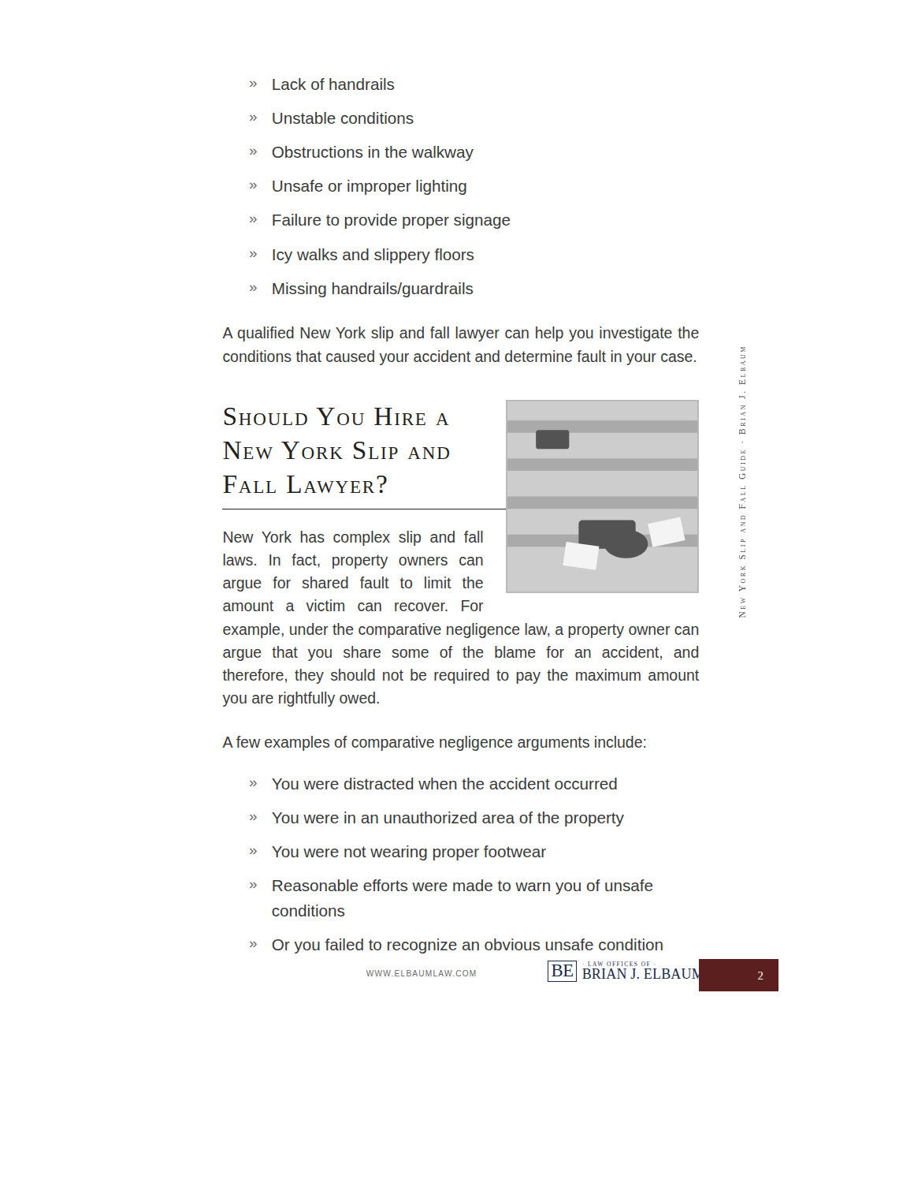Lack of handrails
Unstable conditions
Obstructions in the walkway
Unsafe or improper lighting
Failure to provide proper signage
Icy walks and slippery floors
Missing handrails/guardrails
A qualified New York slip and fall lawyer can help you investigate the conditions that caused your accident and determine fault in your case.
Should You Hire a New York Slip and Fall Lawyer?
New York has complex slip and fall laws. In fact, property owners can argue for shared fault to limit the amount a victim can recover. For example, under the comparative negligence law, a property owner can argue that you share some of the blame for an accident, and therefore, they should not be required to pay the maximum amount you are rightfully owed.
A few examples of comparative negligence arguments include:
You were distracted when the accident occurred
You were in an unauthorized area of the property
You were not wearing proper footwear
Reasonable efforts were made to warn you of unsafe conditions
Or you failed to recognize an obvious unsafe condition
New York Slip and Fall Guide · Brian J. Elbaum
www.elbaumlaw.com
BE
· Law Offices of · Brian J. Elbaum
2